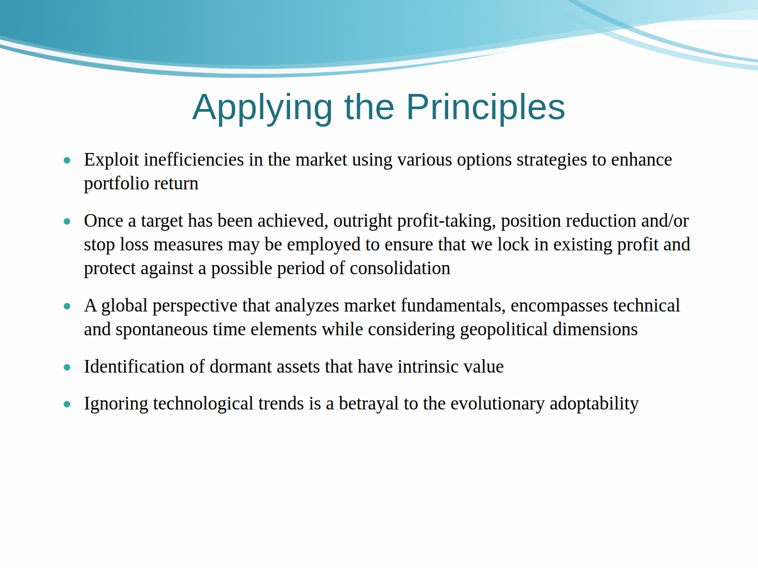Applying the Principles
Exploit inefficiencies in the market using various options strategies to enhance portfolio return
Once a target has been achieved, outright profit-taking, position reduction and/or stop loss measures may be employed to ensure that we lock in existing profit and protect against a possible period of consolidation
A global perspective that analyzes market fundamentals, encompasses technical and spontaneous time elements while considering geopolitical dimensions
Identification of dormant assets that have intrinsic value
Ignoring technological trends is a betrayal to the evolutionary adoptability